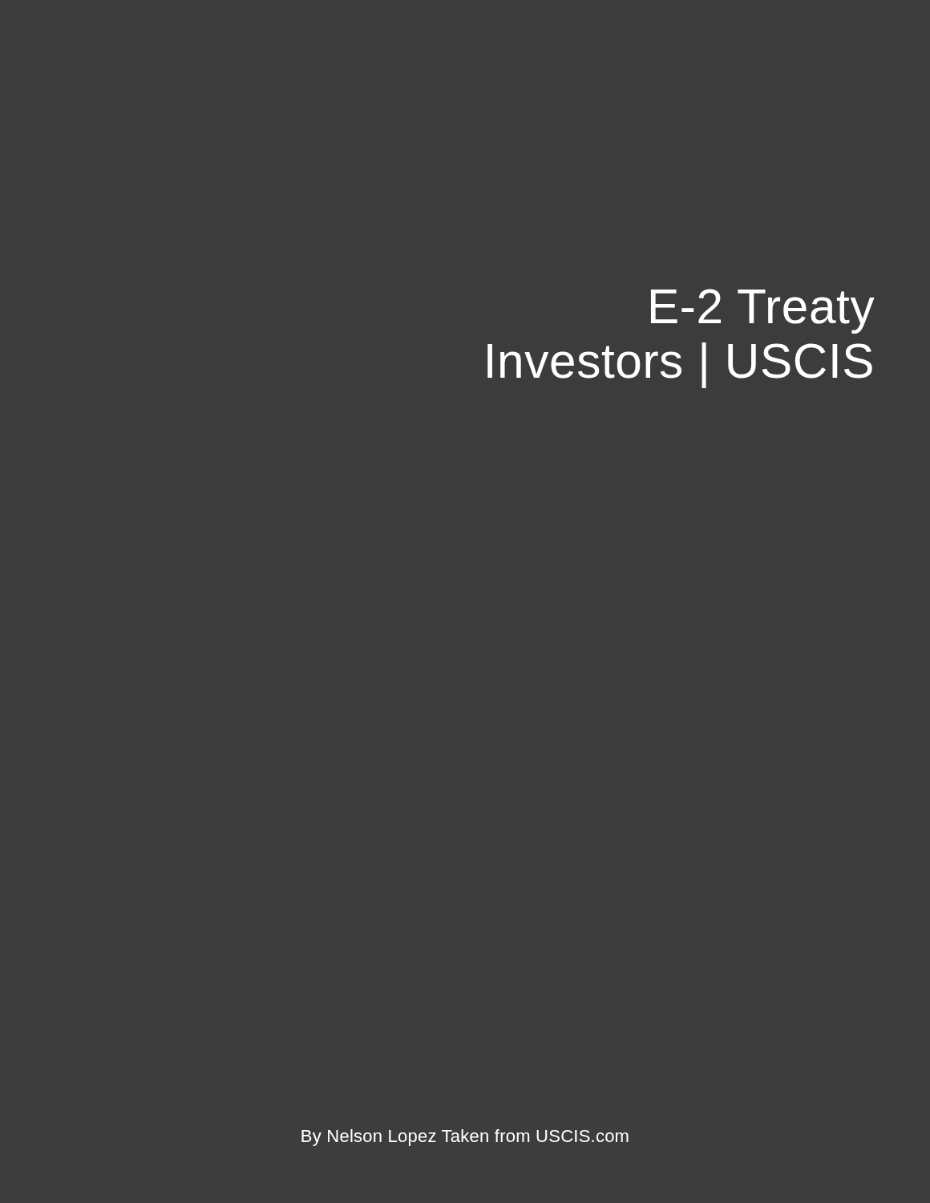E-2 Treaty Investors | USCIS
By Nelson Lopez Taken from USCIS.com